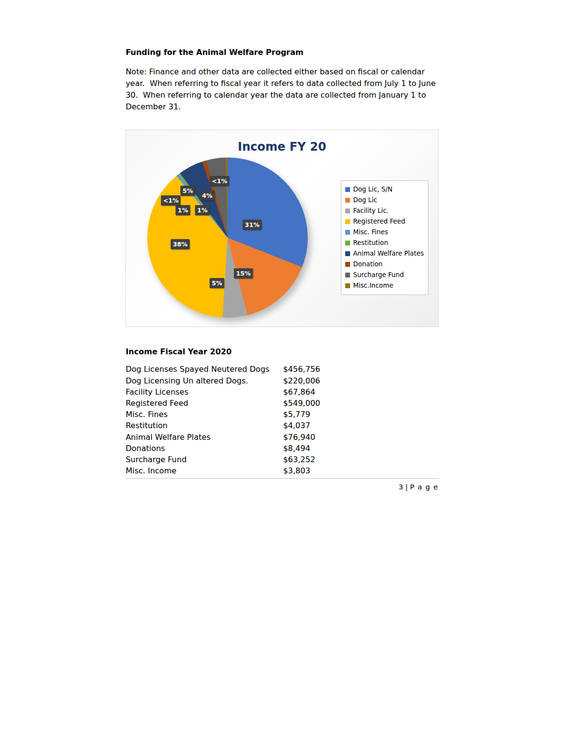Funding for the Animal Welfare Program
Note: Finance and other data are collected either based on fiscal or calendar year. When referring to fiscal year it refers to data collected from July 1 to June 30. When referring to calendar year the data are collected from January 1 to December 31.
Income FY 20
31% 15% 5% 38% 1% <1% 5% 1% 4% <1%
Dog Lic, S/N
Dog Lic
Facility Lic.
Registered Feed
Misc. Fines
Restitution
Animal Welfare Plates
Donation
Surcharge Fund
Misc.Income
Income Fiscal Year 2020
| Dog Licenses Spayed Neutered Dogs | $456,756 |
| Dog Licensing Un altered Dogs. | $220,006 |
| Facility Licenses | $67,864 |
| Registered Feed | $549,000 |
| Misc. Fines | $5,779 |
| Restitution | $4,037 |
| Animal Welfare Plates | $76,940 |
| Donations | $8,494 |
| Surcharge Fund | $63,252 |
| Misc. Income | $3,803 |
3 | P a g e